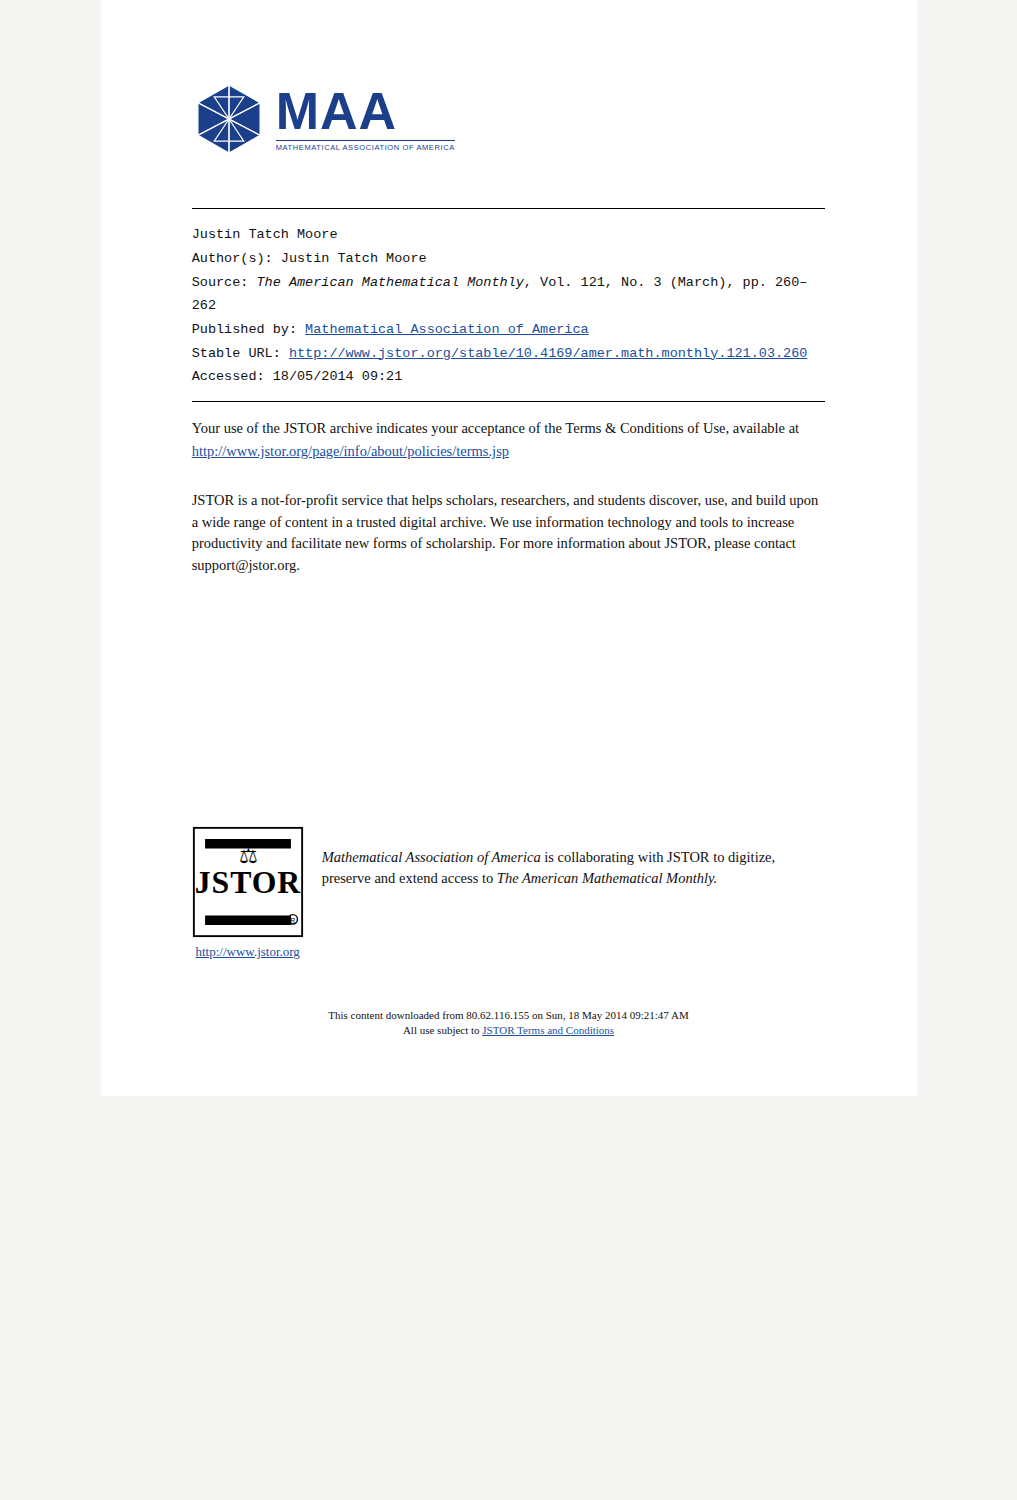MAA MATHEMATICAL ASSOCIATION OF AMERICA
Justin Tatch Moore
Author(s): Justin Tatch Moore
Source: The American Mathematical Monthly, Vol. 121, No. 3 (March), pp. 260–262
Published by: Mathematical Association of America
Stable URL: http://www.jstor.org/stable/10.4169/amer.math.monthly.121.03.260
Accessed: 18/05/2014 09:21
Your use of the JSTOR archive indicates your acceptance of the Terms & Conditions of Use, available at
http://www.jstor.org/page/info/about/policies/terms.jsp
JSTOR is a not-for-profit service that helps scholars, researchers, and students discover, use, and build upon a wide range of content in a trusted digital archive. We use information technology and tools to increase productivity and facilitate new forms of scholarship. For more information about JSTOR, please contact support@jstor.org.
JSTOR ⚖ R http://www.jstor.org
Mathematical Association of America is collaborating with JSTOR to digitize, preserve and extend access to The American Mathematical Monthly.
This content downloaded from 80.62.116.155 on Sun, 18 May 2014 09:21:47 AM
All use subject to JSTOR Terms and Conditions